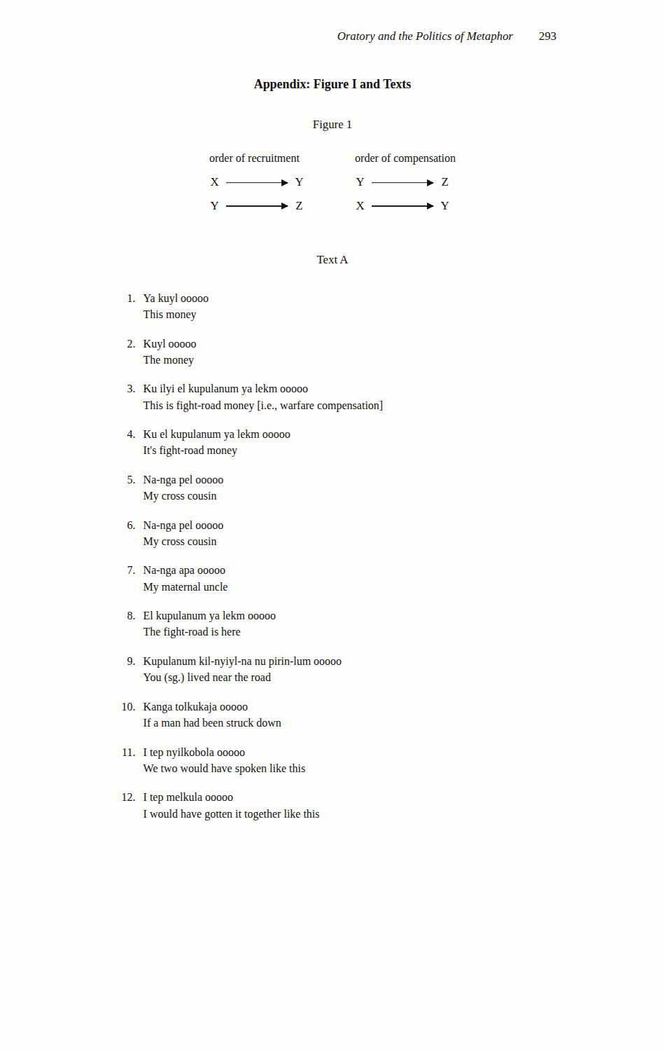Oratory and the Politics of Metaphor 293
Appendix: Figure I and Texts
Figure 1
order of recruitment
X Y
Y Z
order of compensation
Y Z
X Y
Text A
Ya kuyl ooooo This money
Kuyl ooooo The money
Ku ilyi el kupulanum ya lekm ooooo This is fight-road money [i.e., warfare compensation]
Ku el kupulanum ya lekm ooooo It's fight-road money
Na-nga pel ooooo My cross cousin
Na-nga pel ooooo My cross cousin
Na-nga apa ooooo My maternal uncle
El kupulanum ya lekm ooooo The fight-road is here
Kupulanum kil-nyiyl-na nu pirin-lum ooooo You (sg.) lived near the road
Kanga tolkukaja ooooo If a man had been struck down
I tep nyilkobola ooooo We two would have spoken like this
I tep melkula ooooo I would have gotten it together like this